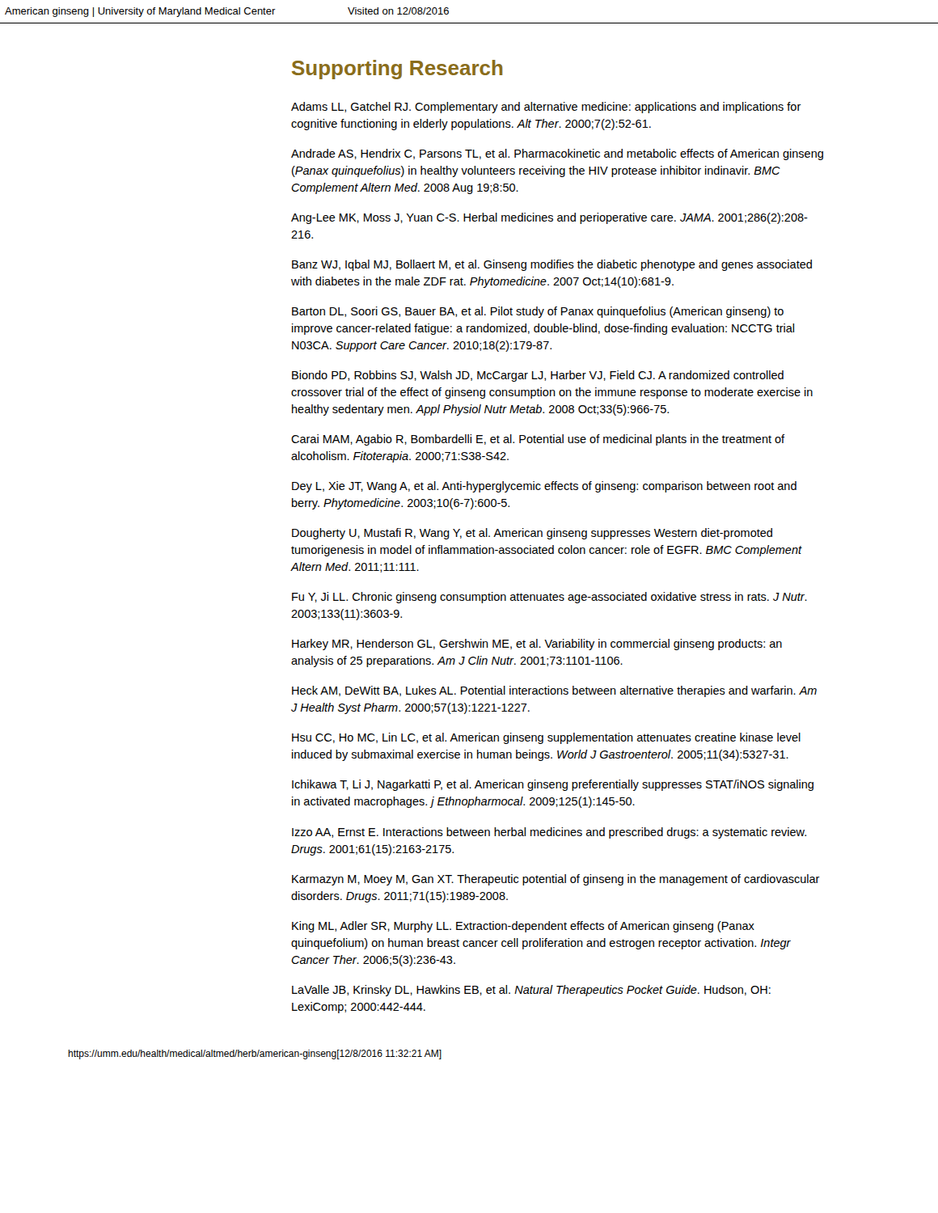American ginseng | University of Maryland Medical Center Visited on 12/08/2016
Supporting Research
Adams LL, Gatchel RJ. Complementary and alternative medicine: applications and implications for cognitive functioning in elderly populations. Alt Ther. 2000;7(2):52-61.
Andrade AS, Hendrix C, Parsons TL, et al. Pharmacokinetic and metabolic effects of American ginseng (Panax quinquefolius) in healthy volunteers receiving the HIV protease inhibitor indinavir. BMC Complement Altern Med. 2008 Aug 19;8:50.
Ang-Lee MK, Moss J, Yuan C-S. Herbal medicines and perioperative care. JAMA. 2001;286(2):208-216.
Banz WJ, Iqbal MJ, Bollaert M, et al. Ginseng modifies the diabetic phenotype and genes associated with diabetes in the male ZDF rat. Phytomedicine. 2007 Oct;14(10):681-9.
Barton DL, Soori GS, Bauer BA, et al. Pilot study of Panax quinquefolius (American ginseng) to improve cancer-related fatigue: a randomized, double-blind, dose-finding evaluation: NCCTG trial N03CA. Support Care Cancer. 2010;18(2):179-87.
Biondo PD, Robbins SJ, Walsh JD, McCargar LJ, Harber VJ, Field CJ. A randomized controlled crossover trial of the effect of ginseng consumption on the immune response to moderate exercise in healthy sedentary men. Appl Physiol Nutr Metab. 2008 Oct;33(5):966-75.
Carai MAM, Agabio R, Bombardelli E, et al. Potential use of medicinal plants in the treatment of alcoholism. Fitoterapia. 2000;71:S38-S42.
Dey L, Xie JT, Wang A, et al. Anti-hyperglycemic effects of ginseng: comparison between root and berry. Phytomedicine. 2003;10(6-7):600-5.
Dougherty U, Mustafi R, Wang Y, et al. American ginseng suppresses Western diet-promoted tumorigenesis in model of inflammation-associated colon cancer: role of EGFR. BMC Complement Altern Med. 2011;11:111.
Fu Y, Ji LL. Chronic ginseng consumption attenuates age-associated oxidative stress in rats. J Nutr. 2003;133(11):3603-9.
Harkey MR, Henderson GL, Gershwin ME, et al. Variability in commercial ginseng products: an analysis of 25 preparations. Am J Clin Nutr. 2001;73:1101-1106.
Heck AM, DeWitt BA, Lukes AL. Potential interactions between alternative therapies and warfarin. Am J Health Syst Pharm. 2000;57(13):1221-1227.
Hsu CC, Ho MC, Lin LC, et al. American ginseng supplementation attenuates creatine kinase level induced by submaximal exercise in human beings. World J Gastroenterol. 2005;11(34):5327-31.
Ichikawa T, Li J, Nagarkatti P, et al. American ginseng preferentially suppresses STAT/iNOS signaling in activated macrophages. j Ethnopharmocal. 2009;125(1):145-50.
Izzo AA, Ernst E. Interactions between herbal medicines and prescribed drugs: a systematic review. Drugs. 2001;61(15):2163-2175.
Karmazyn M, Moey M, Gan XT. Therapeutic potential of ginseng in the management of cardiovascular disorders. Drugs. 2011;71(15):1989-2008.
King ML, Adler SR, Murphy LL. Extraction-dependent effects of American ginseng (Panax quinquefolium) on human breast cancer cell proliferation and estrogen receptor activation. Integr Cancer Ther. 2006;5(3):236-43.
LaValle JB, Krinsky DL, Hawkins EB, et al. Natural Therapeutics Pocket Guide. Hudson, OH: LexiComp; 2000:442-444.
https://umm.edu/health/medical/altmed/herb/american-ginseng[12/8/2016 11:32:21 AM]